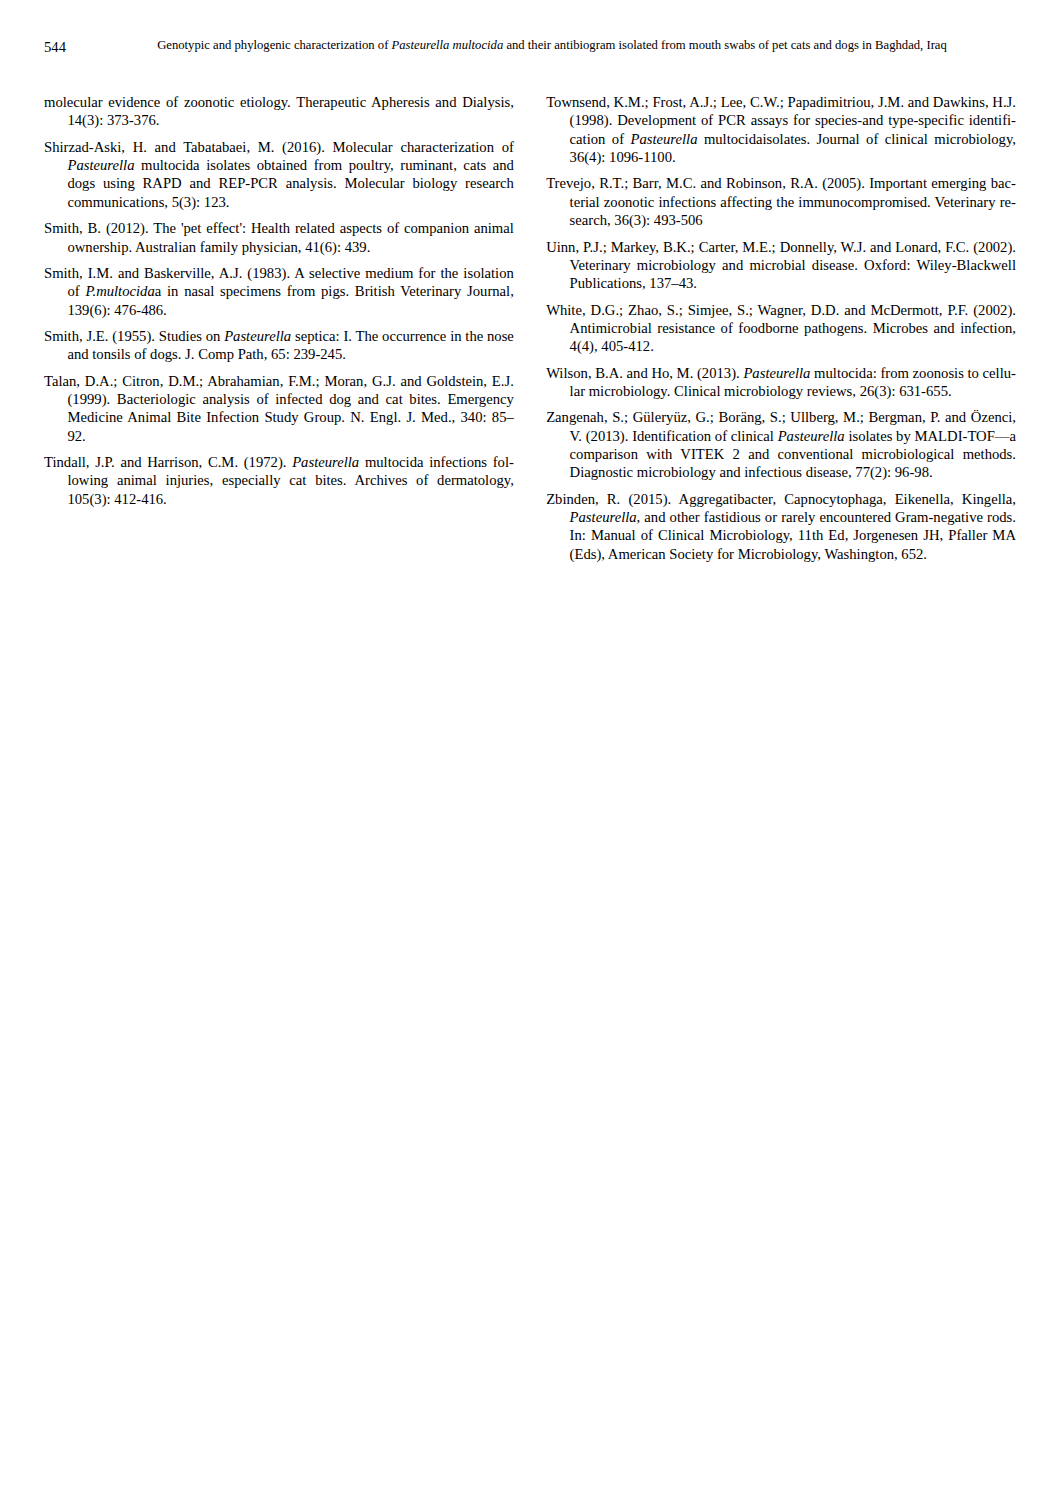544
Genotypic and phylogenic characterization of Pasteurella multocida and their antibiogram isolated from mouth swabs of pet cats and dogs in Baghdad, Iraq
molecular evidence of zoonotic etiology. Therapeutic Apheresis and Dialysis, 14(3): 373-376.
Shirzad-Aski, H. and Tabatabaei, M. (2016). Molecular characterization of Pasteurella multocida isolates obtained from poultry, ruminant, cats and dogs using RAPD and REP-PCR analysis. Molecular biology research communications, 5(3): 123.
Smith, B. (2012). The 'pet effect': Health related aspects of companion animal ownership. Australian family physician, 41(6): 439.
Smith, I.M. and Baskerville, A.J. (1983). A selective medium for the isolation of P.multocidaa in nasal specimens from pigs. British Veterinary Journal, 139(6): 476-486.
Smith, J.E. (1955). Studies on Pasteurella septica: I. The occurrence in the nose and tonsils of dogs. J. Comp Path, 65: 239-245.
Talan, D.A.; Citron, D.M.; Abrahamian, F.M.; Moran, G.J. and Goldstein, E.J. (1999). Bacteriologic analysis of infected dog and cat bites. Emergency Medicine Animal Bite Infection Study Group. N. Engl. J. Med., 340: 85–92.
Tindall, J.P. and Harrison, C.M. (1972). Pasteurella multocida infections following animal injuries, especially cat bites. Archives of dermatology, 105(3): 412-416.
Townsend, K.M.; Frost, A.J.; Lee, C.W.; Papadimitriou, J.M. and Dawkins, H.J. (1998). Development of PCR assays for species-and type-specific identification of Pasteurella multocidaisolates. Journal of clinical microbiology, 36(4): 1096-1100.
Trevejo, R.T.; Barr, M.C. and Robinson, R.A. (2005). Important emerging bacterial zoonotic infections affecting the immunocompromised. Veterinary research, 36(3): 493-506
Uinn, P.J.; Markey, B.K.; Carter, M.E.; Donnelly, W.J. and Lonard, F.C. (2002). Veterinary microbiology and microbial disease. Oxford: Wiley-Blackwell Publications, 137–43.
White, D.G.; Zhao, S.; Simjee, S.; Wagner, D.D. and McDermott, P.F. (2002). Antimicrobial resistance of foodborne pathogens. Microbes and infection, 4(4), 405-412.
Wilson, B.A. and Ho, M. (2013). Pasteurella multocida: from zoonosis to cellular microbiology. Clinical microbiology reviews, 26(3): 631-655.
Zangenah, S.; Güleryüz, G.; Boräng, S.; Ullberg, M.; Bergman, P. and Özenci, V. (2013). Identification of clinical Pasteurella isolates by MALDI-TOF—a comparison with VITEK 2 and conventional microbiological methods. Diagnostic microbiology and infectious disease, 77(2): 96-98.
Zbinden, R. (2015). Aggregatibacter, Capnocytophaga, Eikenella, Kingella, Pasteurella, and other fastidious or rarely encountered Gram-negative rods. In: Manual of Clinical Microbiology, 11th Ed, Jorgenesen JH, Pfaller MA (Eds), American Society for Microbiology, Washington, 652.